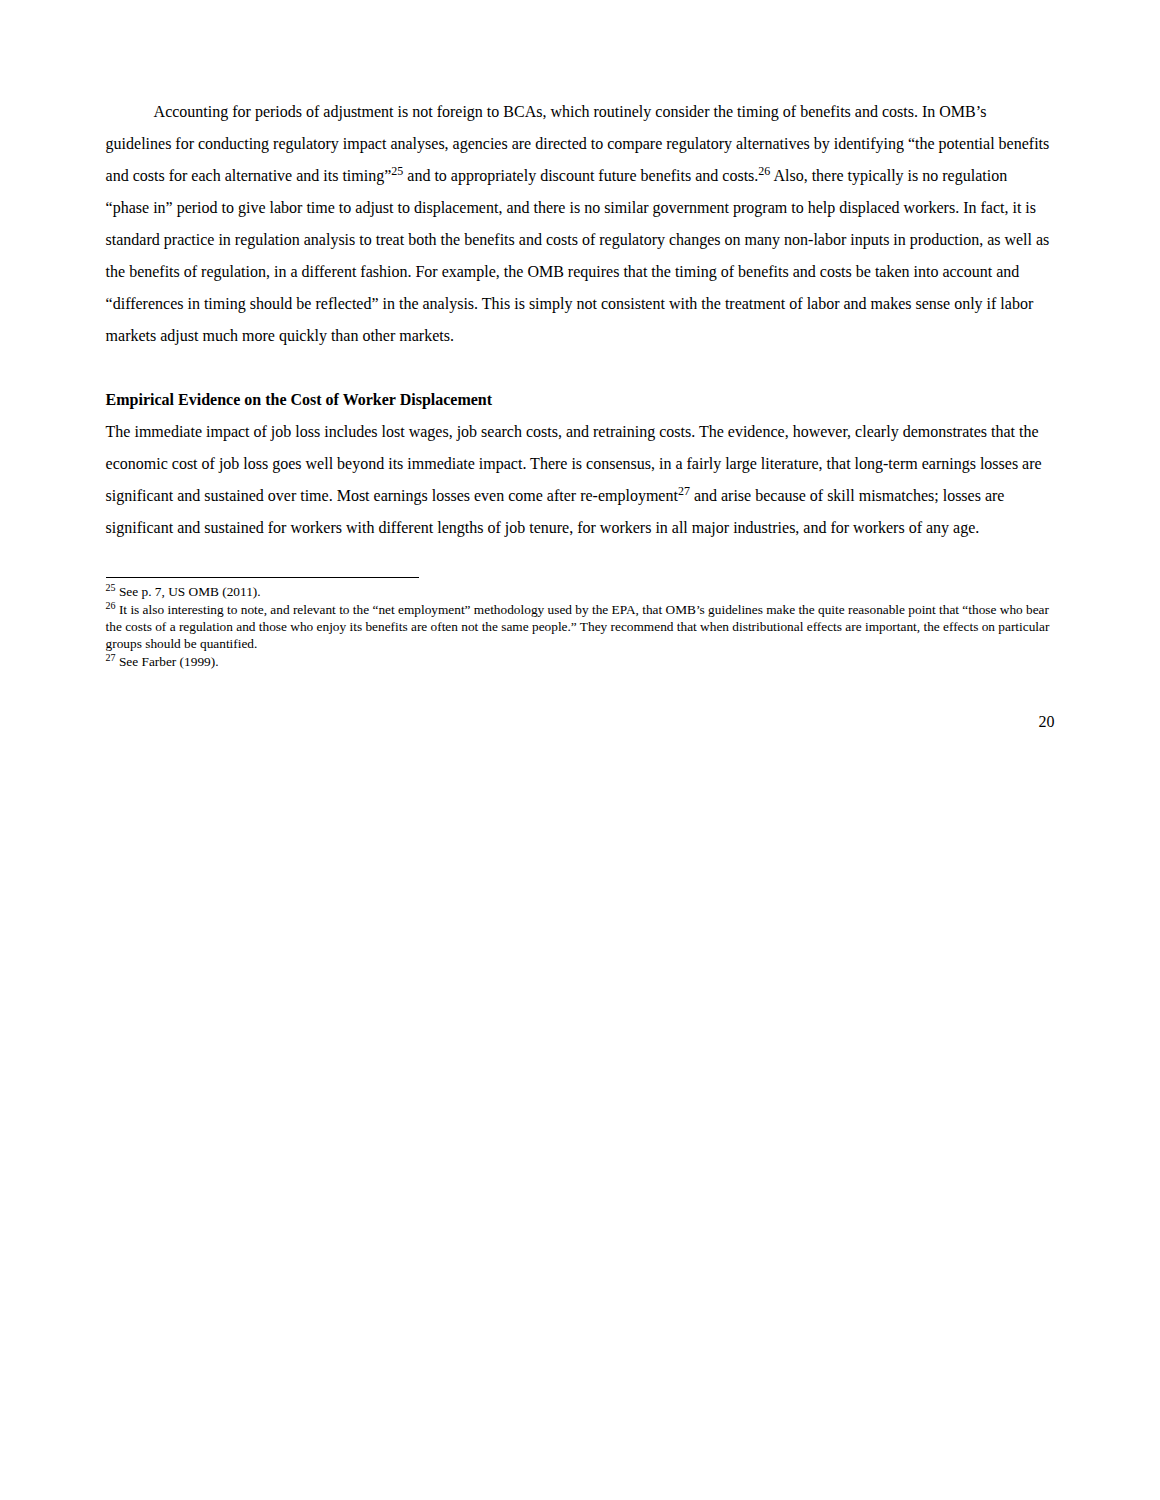Accounting for periods of adjustment is not foreign to BCAs, which routinely consider the timing of benefits and costs. In OMB’s guidelines for conducting regulatory impact analyses, agencies are directed to compare regulatory alternatives by identifying “the potential benefits and costs for each alternative and its timing”25 and to appropriately discount future benefits and costs.26 Also, there typically is no regulation “phase in” period to give labor time to adjust to displacement, and there is no similar government program to help displaced workers. In fact, it is standard practice in regulation analysis to treat both the benefits and costs of regulatory changes on many non-labor inputs in production, as well as the benefits of regulation, in a different fashion. For example, the OMB requires that the timing of benefits and costs be taken into account and “differences in timing should be reflected” in the analysis. This is simply not consistent with the treatment of labor and makes sense only if labor markets adjust much more quickly than other markets.
Empirical Evidence on the Cost of Worker Displacement
The immediate impact of job loss includes lost wages, job search costs, and retraining costs. The evidence, however, clearly demonstrates that the economic cost of job loss goes well beyond its immediate impact. There is consensus, in a fairly large literature, that long-term earnings losses are significant and sustained over time. Most earnings losses even come after re-employment27 and arise because of skill mismatches; losses are significant and sustained for workers with different lengths of job tenure, for workers in all major industries, and for workers of any age.
25 See p. 7, US OMB (2011).
26 It is also interesting to note, and relevant to the “net employment” methodology used by the EPA, that OMB’s guidelines make the quite reasonable point that “those who bear the costs of a regulation and those who enjoy its benefits are often not the same people.” They recommend that when distributional effects are important, the effects on particular groups should be quantified.
27 See Farber (1999).
20